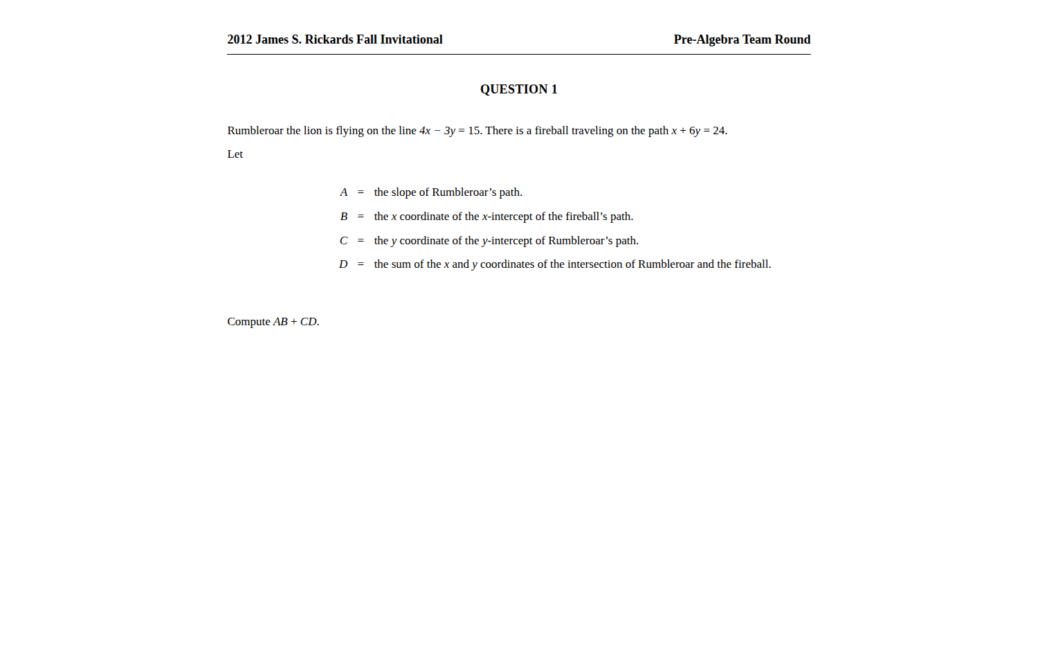2012 James S. Rickards Fall Invitational
Pre-Algebra Team Round
QUESTION 1
Rumbleroar the lion is flying on the line 4x − 3y = 15. There is a fireball traveling on the path x + 6 y = 24.
Let
| A | = | the slope of Rumbleroar’s path. |
| B | = | the x coordinate of the x -intercept of the fireball’s path. |
| C | = | the y coordinate of the y -intercept of Rumbleroar’s path. |
| D | = | the sum of the x and y coordinates of the intersection of Rumbleroar and the fireball. |
Compute AB + CD.